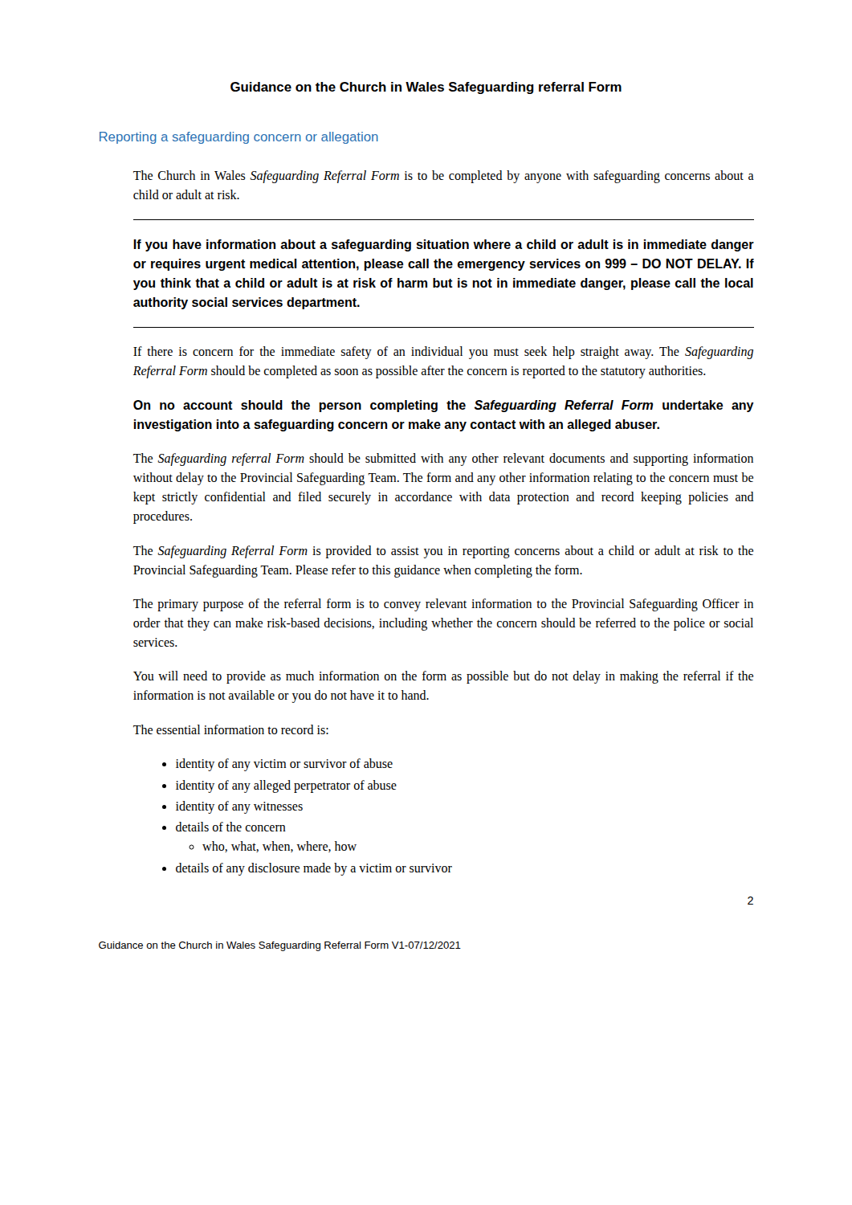Guidance on the Church in Wales Safeguarding referral Form
Reporting a safeguarding concern or allegation
The Church in Wales Safeguarding Referral Form is to be completed by anyone with safeguarding concerns about a child or adult at risk.
If you have information about a safeguarding situation where a child or adult is in immediate danger or requires urgent medical attention, please call the emergency services on 999 – DO NOT DELAY. If you think that a child or adult is at risk of harm but is not in immediate danger, please call the local authority social services department.
If there is concern for the immediate safety of an individual you must seek help straight away. The Safeguarding Referral Form should be completed as soon as possible after the concern is reported to the statutory authorities.
On no account should the person completing the Safeguarding Referral Form undertake any investigation into a safeguarding concern or make any contact with an alleged abuser.
The Safeguarding referral Form should be submitted with any other relevant documents and supporting information without delay to the Provincial Safeguarding Team. The form and any other information relating to the concern must be kept strictly confidential and filed securely in accordance with data protection and record keeping policies and procedures.
The Safeguarding Referral Form is provided to assist you in reporting concerns about a child or adult at risk to the Provincial Safeguarding Team. Please refer to this guidance when completing the form.
The primary purpose of the referral form is to convey relevant information to the Provincial Safeguarding Officer in order that they can make risk-based decisions, including whether the concern should be referred to the police or social services.
You will need to provide as much information on the form as possible but do not delay in making the referral if the information is not available or you do not have it to hand.
The essential information to record is:
identity of any victim or survivor of abuse
identity of any alleged perpetrator of abuse
identity of any witnesses
details of the concern
who, what, when, where, how
details of any disclosure made by a victim or survivor
2
Guidance on the Church in Wales Safeguarding Referral Form V1-07/12/2021